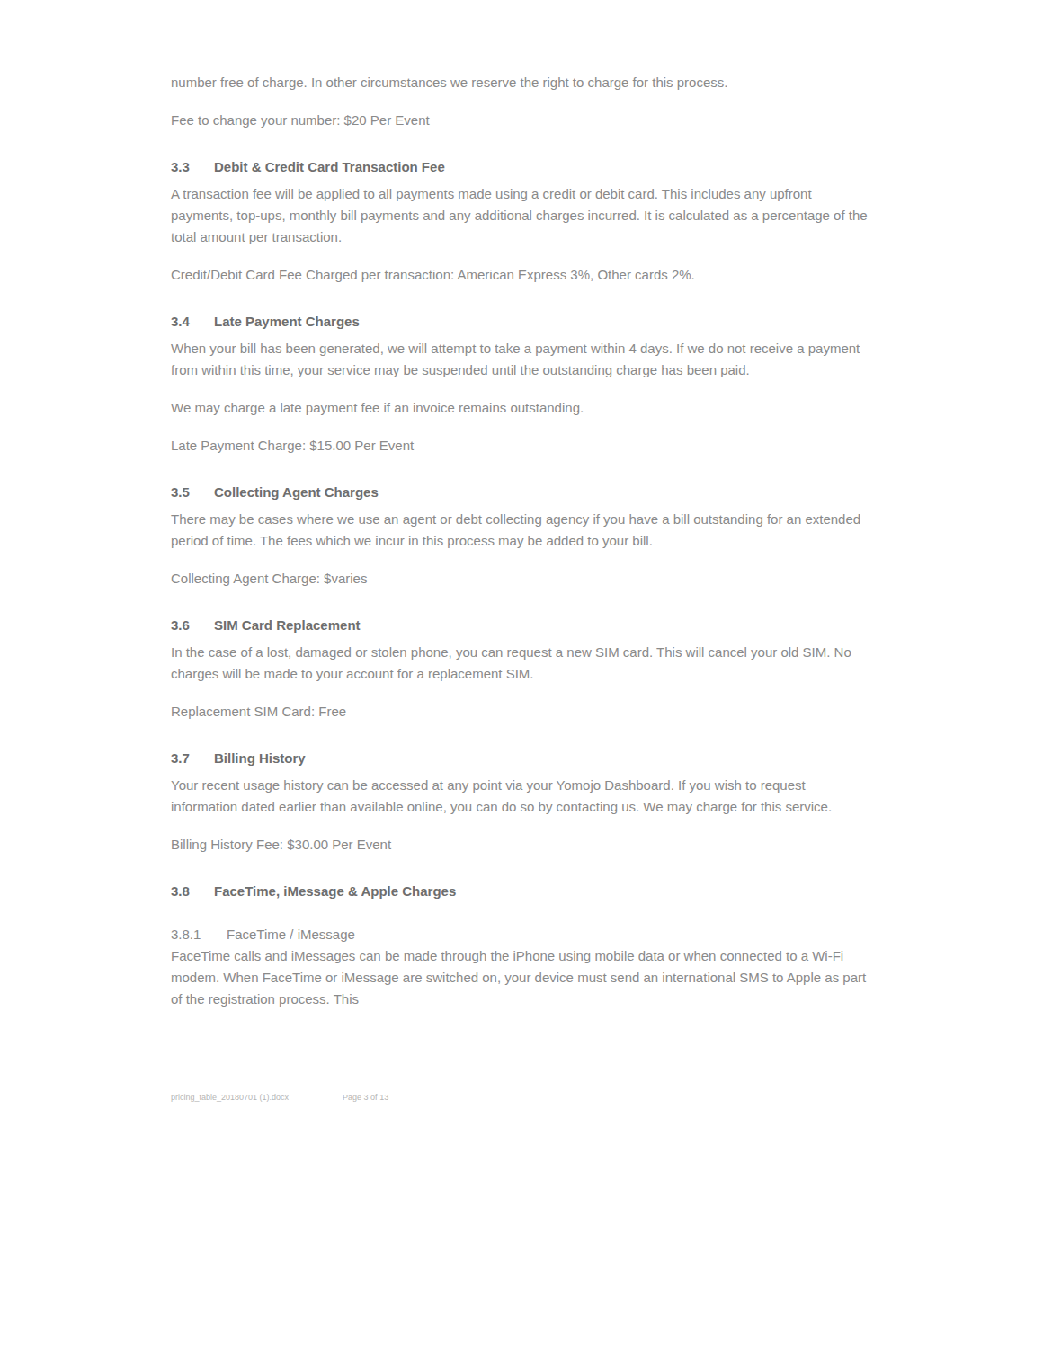number free of charge. In other circumstances we reserve the right to charge for this process.
Fee to change your number: $20 Per Event
3.3 Debit & Credit Card Transaction Fee
A transaction fee will be applied to all payments made using a credit or debit card. This includes any upfront payments, top-ups, monthly bill payments and any additional charges incurred. It is calculated as a percentage of the total amount per transaction.
Credit/Debit Card Fee Charged per transaction: American Express 3%, Other cards 2%.
3.4 Late Payment Charges
When your bill has been generated, we will attempt to take a payment within 4 days. If we do not receive a payment from within this time, your service may be suspended until the outstanding charge has been paid.
We may charge a late payment fee if an invoice remains outstanding.
Late Payment Charge: $15.00 Per Event
3.5 Collecting Agent Charges
There may be cases where we use an agent or debt collecting agency if you have a bill outstanding for an extended period of time. The fees which we incur in this process may be added to your bill.
Collecting Agent Charge: $varies
3.6 SIM Card Replacement
In the case of a lost, damaged or stolen phone, you can request a new SIM card. This will cancel your old SIM. No charges will be made to your account for a replacement SIM.
Replacement SIM Card: Free
3.7 Billing History
Your recent usage history can be accessed at any point via your Yomojo Dashboard. If you wish to request information dated earlier than available online, you can do so by contacting us. We may charge for this service.
Billing History Fee: $30.00 Per Event
3.8 FaceTime, iMessage & Apple Charges
3.8.1 FaceTime / iMessage
FaceTime calls and iMessages can be made through the iPhone using mobile data or when connected to a Wi-Fi modem. When FaceTime or iMessage are switched on, your device must send an international SMS to Apple as part of the registration process. This
pricing_table_20180701 (1).docx Page 3 of 13